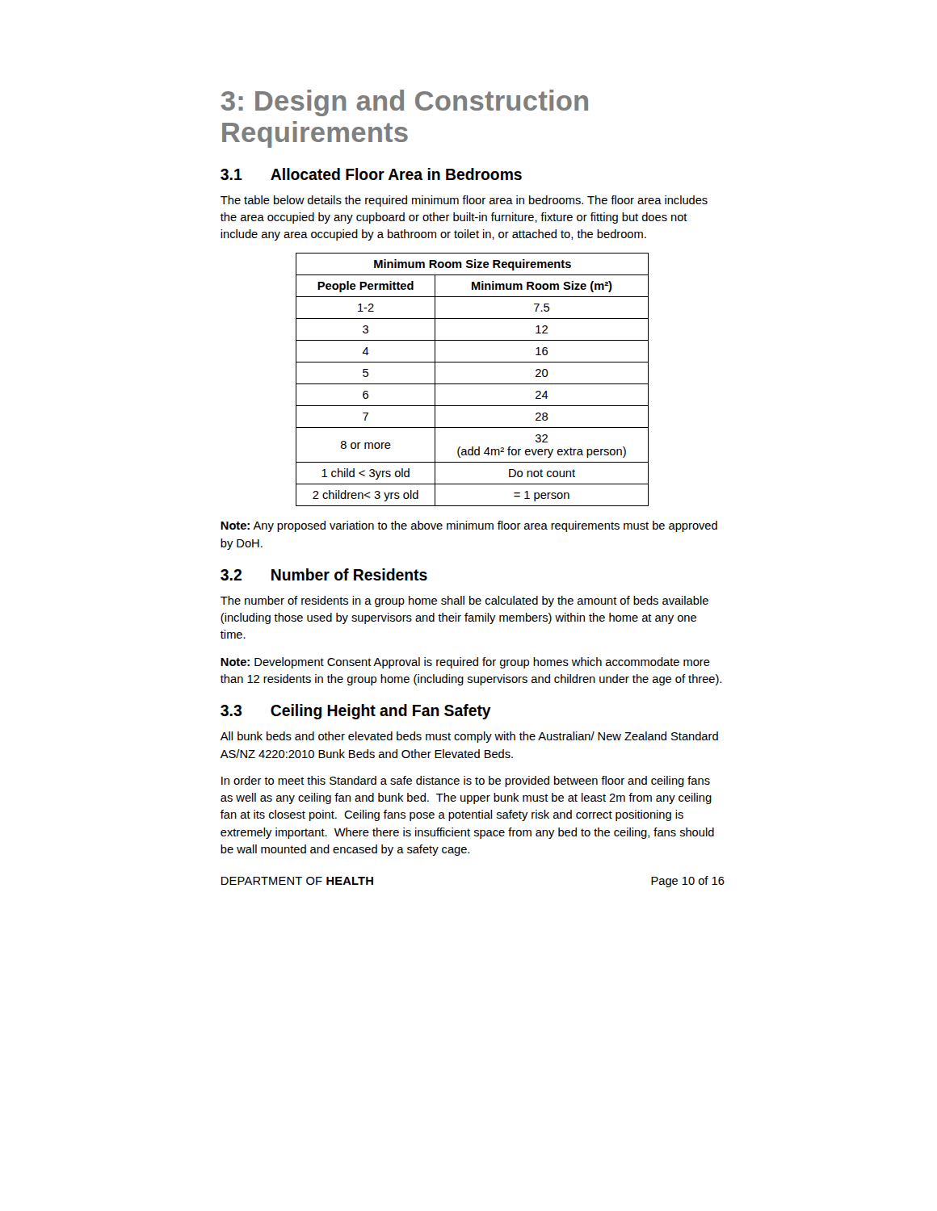3: Design and Construction Requirements
3.1 Allocated Floor Area in Bedrooms
The table below details the required minimum floor area in bedrooms. The floor area includes the area occupied by any cupboard or other built-in furniture, fixture or fitting but does not include any area occupied by a bathroom or toilet in, or attached to, the bedroom.
| Minimum Room Size Requirements |
| --- |
| People Permitted | Minimum Room Size (m²) |
| 1-2 | 7.5 |
| 3 | 12 |
| 4 | 16 |
| 5 | 20 |
| 6 | 24 |
| 7 | 28 |
| 8 or more | 32 (add 4m² for every extra person) |
| 1 child < 3yrs old | Do not count |
| 2 children< 3 yrs old | = 1 person |
Note: Any proposed variation to the above minimum floor area requirements must be approved by DoH.
3.2 Number of Residents
The number of residents in a group home shall be calculated by the amount of beds available (including those used by supervisors and their family members) within the home at any one time.
Note: Development Consent Approval is required for group homes which accommodate more than 12 residents in the group home (including supervisors and children under the age of three).
3.3 Ceiling Height and Fan Safety
All bunk beds and other elevated beds must comply with the Australian/ New Zealand Standard AS/NZ 4220:2010 Bunk Beds and Other Elevated Beds.
In order to meet this Standard a safe distance is to be provided between floor and ceiling fans as well as any ceiling fan and bunk bed. The upper bunk must be at least 2m from any ceiling fan at its closest point. Ceiling fans pose a potential safety risk and correct positioning is extremely important. Where there is insufficient space from any bed to the ceiling, fans should be wall mounted and encased by a safety cage.
DEPARTMENT OF HEALTH
Page 10 of 16